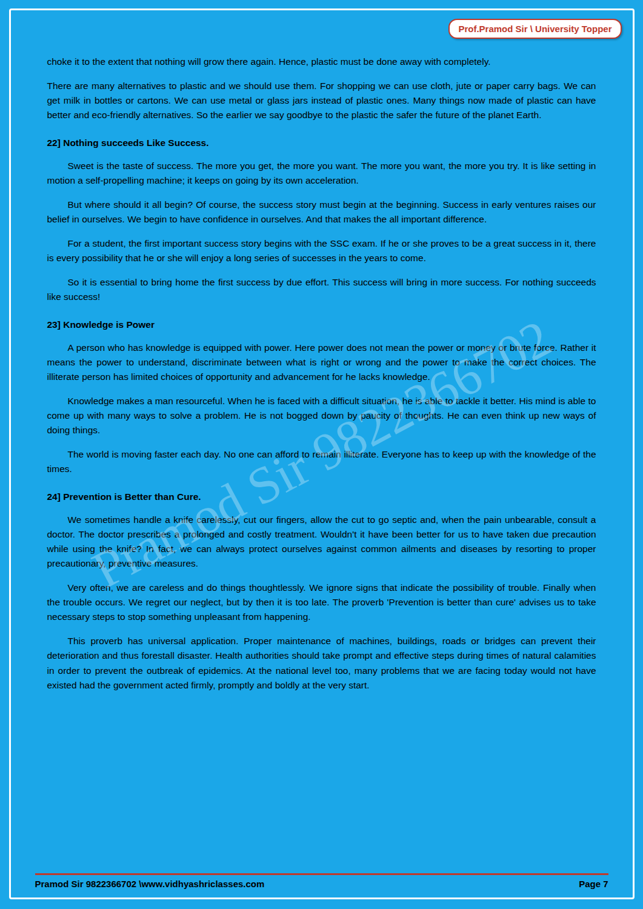Prof.Pramod Sir \ University Topper
Pramod Sir 9822366702
choke it to the extent that nothing will grow there again. Hence, plastic must be done away with completely.
There are many alternatives to plastic and we should use them. For shopping we can use cloth, jute or paper carry bags. We can get milk in bottles or cartons. We can use metal or glass jars instead of plastic ones. Many things now made of plastic can have better and eco-friendly alternatives. So the earlier we say goodbye to the plastic the safer the future of the planet Earth.
22] Nothing succeeds Like Success.
Sweet is the taste of success. The more you get, the more you want. The more you want, the more you try. It is like setting in motion a self-propelling machine; it keeps on going by its own acceleration.
But where should it all begin? Of course, the success story must begin at the beginning. Success in early ventures raises our belief in ourselves. We begin to have confidence in ourselves. And that makes the all important difference.
For a student, the first important success story begins with the SSC exam. If he or she proves to be a great success in it, there is every possibility that he or she will enjoy a long series of successes in the years to come.
So it is essential to bring home the first success by due effort. This success will bring in more success. For nothing succeeds like success!
23] Knowledge is Power
A person who has knowledge is equipped with power. Here power does not mean the power or money or brute force. Rather it means the power to understand, discriminate between what is right or wrong and the power to make the correct choices. The illiterate person has limited choices of opportunity and advancement for he lacks knowledge.
Knowledge makes a man resourceful. When he is faced with a difficult situation, he is able to tackle it better. His mind is able to come up with many ways to solve a problem. He is not bogged down by paucity of thoughts. He can even think up new ways of doing things.
The world is moving faster each day. No one can afford to remain illiterate. Everyone has to keep up with the knowledge of the times.
24] Prevention is Better than Cure.
We sometimes handle a knife carelessly, cut our fingers, allow the cut to go septic and, when the pain unbearable, consult a doctor. The doctor prescribes a prolonged and costly treatment. Wouldn't it have been better for us to have taken due precaution while using the knife? In fact, we can always protect ourselves against common ailments and diseases by resorting to proper precautionary, preventive measures.
Very often, we are careless and do things thoughtlessly. We ignore signs that indicate the possibility of trouble. Finally when the trouble occurs. We regret our neglect, but by then it is too late. The proverb 'Prevention is better than cure' advises us to take necessary steps to stop something unpleasant from happening.
This proverb has universal application. Proper maintenance of machines, buildings, roads or bridges can prevent their deterioration and thus forestall disaster. Health authorities should take prompt and effective steps during times of natural calamities in order to prevent the outbreak of epidemics. At the national level too, many problems that we are facing today would not have existed had the government acted firmly, promptly and boldly at the very start.
Pramod Sir 9822366702 \www.vidhyashriclasses.com Page 7